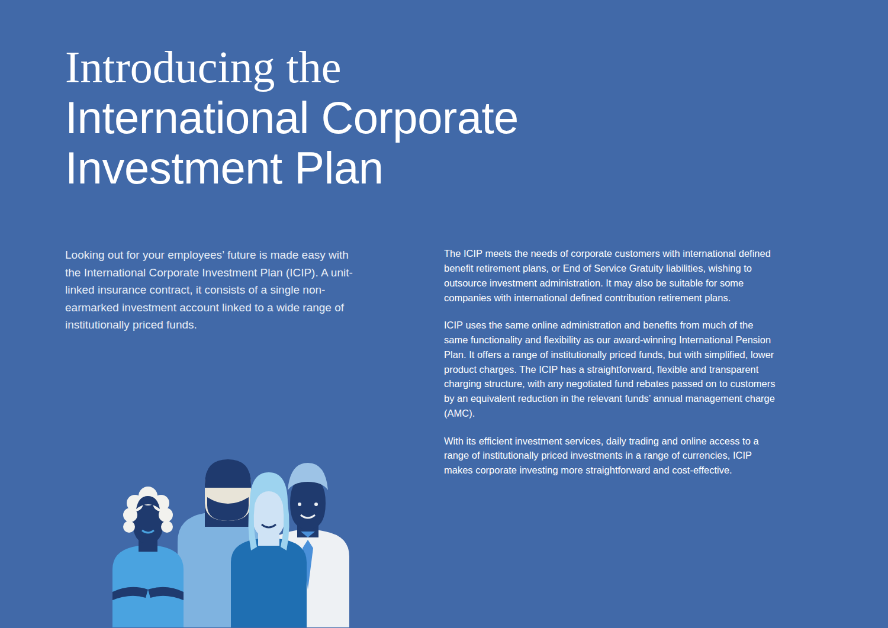Introducing the
International Corporate
Investment Plan
Looking out for your employees’ future is made easy with the International Corporate Investment Plan (ICIP). A unit-linked insurance contract, it consists of a single non-earmarked investment account linked to a wide range of institutionally priced funds.
The ICIP meets the needs of corporate customers with international defined benefit retirement plans, or End of Service Gratuity liabilities, wishing to outsource investment administration. It may also be suitable for some companies with international defined contribution retirement plans.
ICIP uses the same online administration and benefits from much of the same functionality and flexibility as our award-winning International Pension Plan. It offers a range of institutionally priced funds, but with simplified, lower product charges. The ICIP has a straightforward, flexible and transparent charging structure, with any negotiated fund rebates passed on to customers by an equivalent reduction in the relevant funds’ annual management charge (AMC).
With its efficient investment services, daily trading and online access to a range of institutionally priced investments in a range of currencies, ICIP makes corporate investing more straightforward and cost-effective.